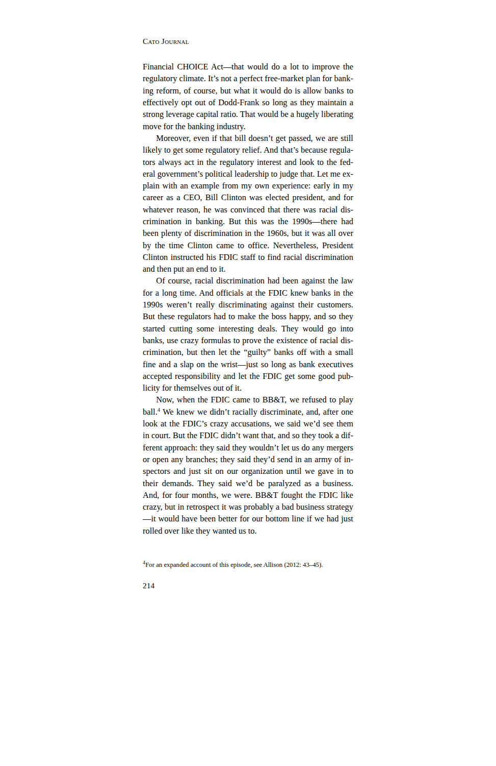Cato Journal
Financial CHOICE Act—that would do a lot to improve the regulatory climate. It’s not a perfect free-market plan for banking reform, of course, but what it would do is allow banks to effectively opt out of Dodd-Frank so long as they maintain a strong leverage capital ratio. That would be a hugely liberating move for the banking industry.
Moreover, even if that bill doesn’t get passed, we are still likely to get some regulatory relief. And that’s because regulators always act in the regulatory interest and look to the federal government’s political leadership to judge that. Let me explain with an example from my own experience: early in my career as a CEO, Bill Clinton was elected president, and for whatever reason, he was convinced that there was racial discrimination in banking. But this was the 1990s—there had been plenty of discrimination in the 1960s, but it was all over by the time Clinton came to office. Nevertheless, President Clinton instructed his FDIC staff to find racial discrimination and then put an end to it.
Of course, racial discrimination had been against the law for a long time. And officials at the FDIC knew banks in the 1990s weren’t really discriminating against their customers. But these regulators had to make the boss happy, and so they started cutting some interesting deals. They would go into banks, use crazy formulas to prove the existence of racial discrimination, but then let the “guilty” banks off with a small fine and a slap on the wrist—just so long as bank executives accepted responsibility and let the FDIC get some good publicity for themselves out of it.
Now, when the FDIC came to BB&T, we refused to play ball.4 We knew we didn’t racially discriminate, and, after one look at the FDIC’s crazy accusations, we said we’d see them in court. But the FDIC didn’t want that, and so they took a different approach: they said they wouldn’t let us do any mergers or open any branches; they said they’d send in an army of inspectors and just sit on our organization until we gave in to their demands. They said we’d be paralyzed as a business. And, for four months, we were. BB&T fought the FDIC like crazy, but in retrospect it was probably a bad business strategy—it would have been better for our bottom line if we had just rolled over like they wanted us to.
4For an expanded account of this episode, see Allison (2012: 43–45).
214